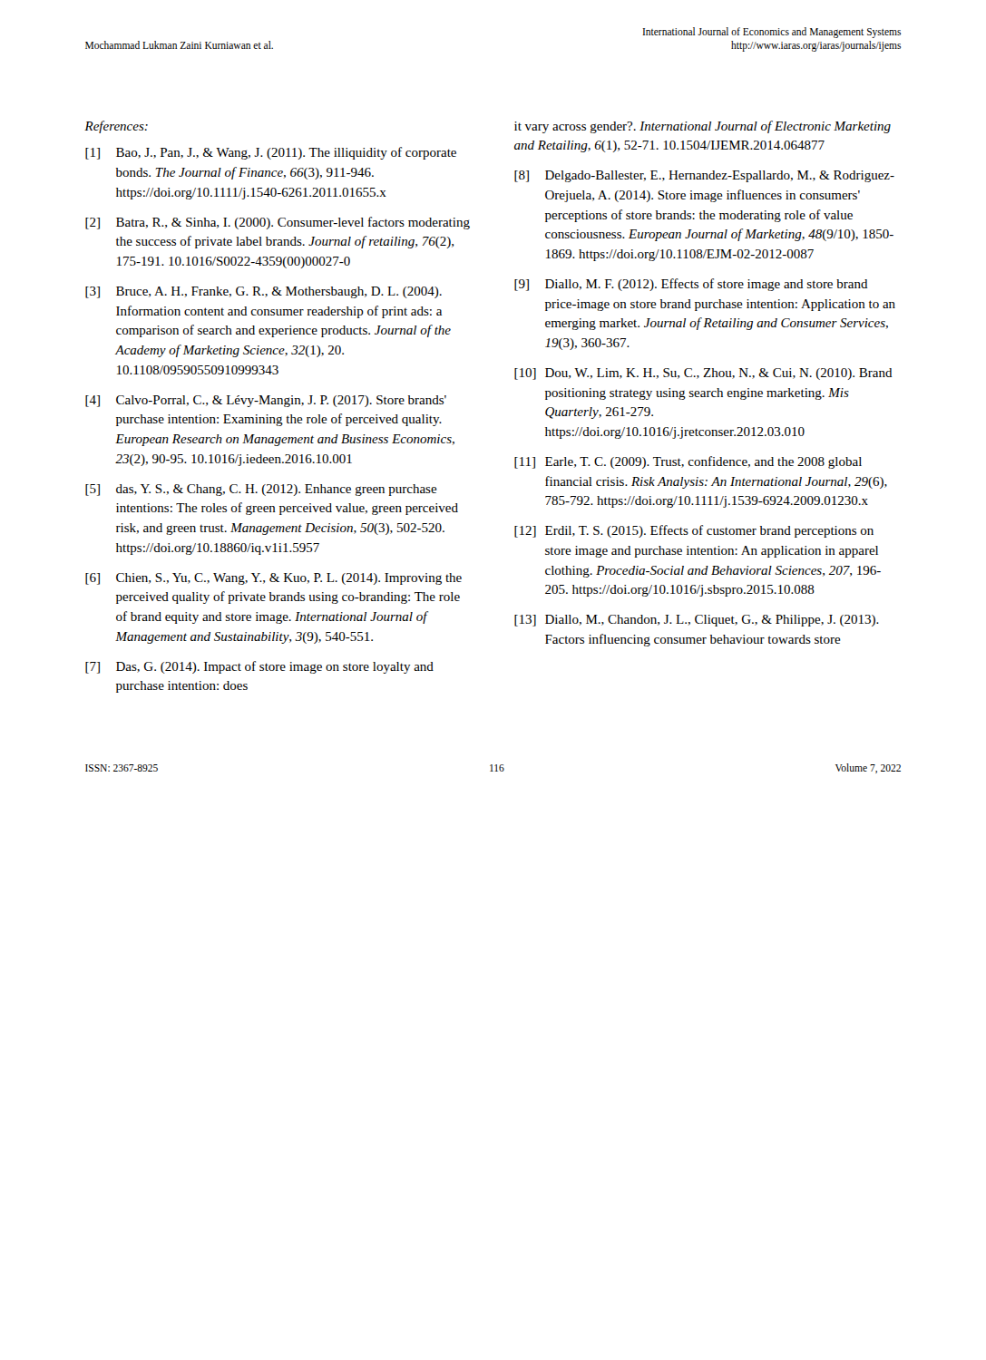Mochammad Lukman Zaini Kurniawan et al.
International Journal of Economics and Management Systems
http://www.iaras.org/iaras/journals/ijems
References:
[1] Bao, J., Pan, J., & Wang, J. (2011). The illiquidity of corporate bonds. The Journal of Finance, 66(3), 911-946. https://doi.org/10.1111/j.1540-6261.2011.01655.x
[2] Batra, R., & Sinha, I. (2000). Consumer-level factors moderating the success of private label brands. Journal of retailing, 76(2), 175-191. 10.1016/S0022-4359(00)00027-0
[3] Bruce, A. H., Franke, G. R., & Mothersbaugh, D. L. (2004). Information content and consumer readership of print ads: a comparison of search and experience products. Journal of the Academy of Marketing Science, 32(1), 20. 10.1108/09590550910999343
[4] Calvo-Porral, C., & Lévy-Mangin, J. P. (2017). Store brands' purchase intention: Examining the role of perceived quality. European Research on Management and Business Economics, 23(2), 90-95. 10.1016/j.iedeen.2016.10.001
[5] das, Y. S., & Chang, C. H. (2012). Enhance green purchase intentions: The roles of green perceived value, green perceived risk, and green trust. Management Decision, 50(3), 502-520. https://doi.org/10.18860/iq.v1i1.5957
[6] Chien, S., Yu, C., Wang, Y., & Kuo, P. L. (2014). Improving the perceived quality of private brands using co-branding: The role of brand equity and store image. International Journal of Management and Sustainability, 3(9), 540-551.
[7] Das, G. (2014). Impact of store image on store loyalty and purchase intention: does
it vary across gender?. International Journal of Electronic Marketing and Retailing, 6(1), 52-71. 10.1504/IJEMR.2014.064877
[8] Delgado-Ballester, E., Hernandez-Espallardo, M., & Rodriguez-Orejuela, A. (2014). Store image influences in consumers' perceptions of store brands: the moderating role of value consciousness. European Journal of Marketing, 48(9/10), 1850-1869. https://doi.org/10.1108/EJM-02-2012-0087
[9] Diallo, M. F. (2012). Effects of store image and store brand price-image on store brand purchase intention: Application to an emerging market. Journal of Retailing and Consumer Services, 19(3), 360-367.
[10] Dou, W., Lim, K. H., Su, C., Zhou, N., & Cui, N. (2010). Brand positioning strategy using search engine marketing. Mis Quarterly, 261-279. https://doi.org/10.1016/j.jretconser.2012.03.010
[11] Earle, T. C. (2009). Trust, confidence, and the 2008 global financial crisis. Risk Analysis: An International Journal, 29(6), 785-792. https://doi.org/10.1111/j.1539-6924.2009.01230.x
[12] Erdil, T. S. (2015). Effects of customer brand perceptions on store image and purchase intention: An application in apparel clothing. Procedia-Social and Behavioral Sciences, 207, 196-205. https://doi.org/10.1016/j.sbspro.2015.10.088
[13] Diallo, M., Chandon, J. L., Cliquet, G., & Philippe, J. (2013). Factors influencing consumer behaviour towards store
ISSN: 2367-8925
116
Volume 7, 2022